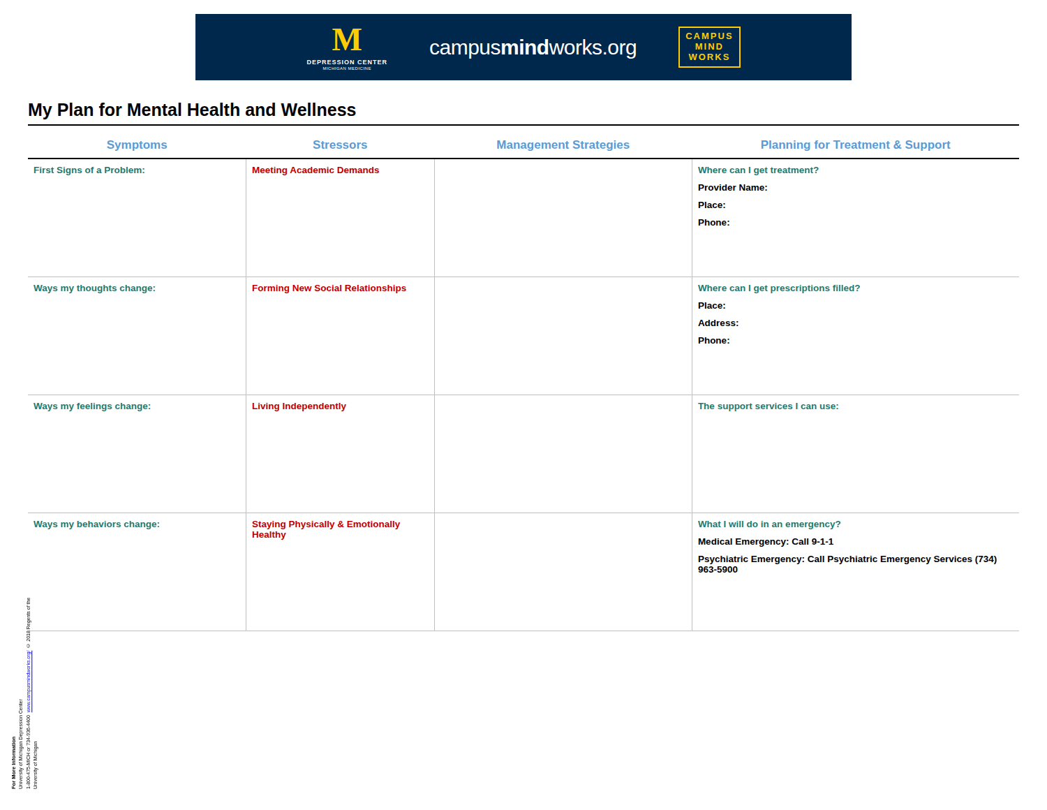M
DEPRESSION CENTER
MICHIGAN MEDICINE
campusmindworks.org
CAMPUS
MIND
WORKS
My Plan for Mental Health and Wellness
| Symptoms | Stressors | Management Strategies | Planning for Treatment & Support |
| --- | --- | --- | --- |
| First Signs of a Problem: | Meeting Academic Demands | | Where can I get treatment? Provider Name: Place: Phone: |
| Ways my thoughts change: | Forming New Social Relationships | | Where can I get prescriptions filled? Place: Address: Phone: |
| Ways my feelings change: | Living Independently | | The support services I can use: |
| Ways my behaviors change: | Staying Physically & Emotionally Healthy | | What I will do in an emergency? Medical Emergency: Call 9-1-1 Psychiatric Emergency: Call Psychiatric Emergency Services (734) 963-5900 |
For More Information
University of Michigan Depression Center
1-800-475-MICH or 734-936-4400 www.campusmindworks.org/ © 2018 Regents of the University of Michigan